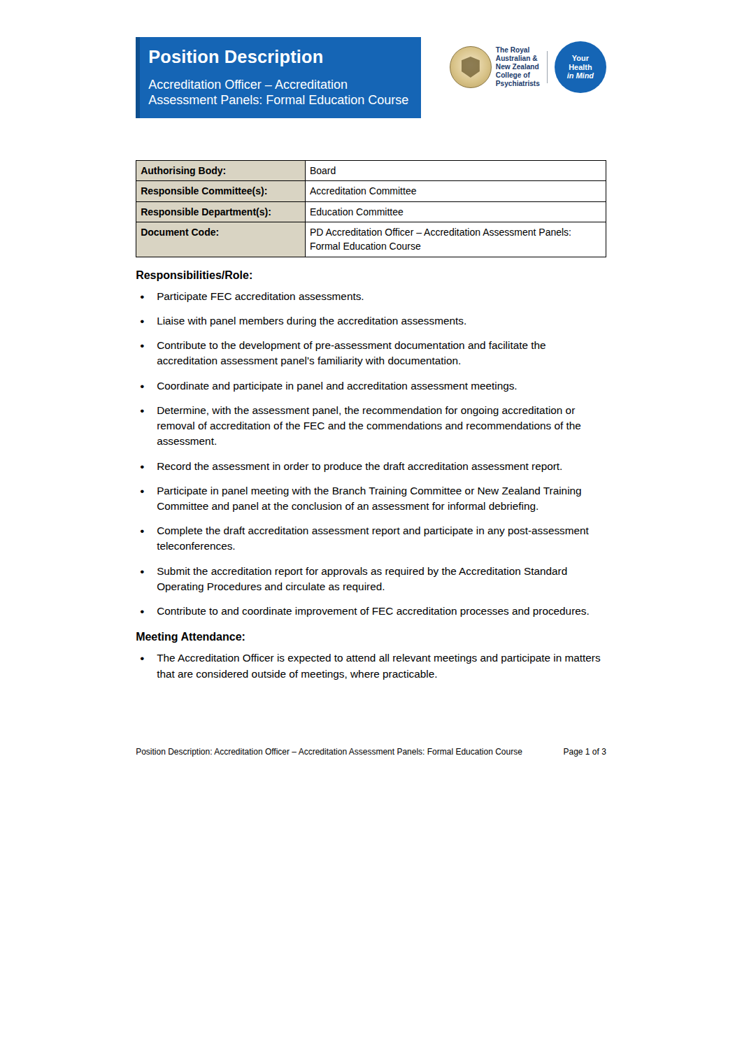Position Description
Accreditation Officer – Accreditation
Assessment Panels: Formal Education Course
The Royal
Australian &
New Zealand
College of
Psychiatrists
Your Health in Mind
| Authorising Body: | Board |
| Responsible Committee(s): | Accreditation Committee |
| Responsible Department(s): | Education Committee |
| Document Code: | PD Accreditation Officer – Accreditation Assessment Panels: Formal Education Course |
Responsibilities/Role:
Participate FEC accreditation assessments.
Liaise with panel members during the accreditation assessments.
Contribute to the development of pre-assessment documentation and facilitate the accreditation assessment panel’s familiarity with documentation.
Coordinate and participate in panel and accreditation assessment meetings.
Determine, with the assessment panel, the recommendation for ongoing accreditation or removal of accreditation of the FEC and the commendations and recommendations of the assessment.
Record the assessment in order to produce the draft accreditation assessment report.
Participate in panel meeting with the Branch Training Committee or New Zealand Training Committee and panel at the conclusion of an assessment for informal debriefing.
Complete the draft accreditation assessment report and participate in any post-assessment teleconferences.
Submit the accreditation report for approvals as required by the Accreditation Standard Operating Procedures and circulate as required.
Contribute to and coordinate improvement of FEC accreditation processes and procedures.
Meeting Attendance:
The Accreditation Officer is expected to attend all relevant meetings and participate in matters that are considered outside of meetings, where practicable.
Position Description: Accreditation Officer – Accreditation Assessment Panels: Formal Education Course Page 1 of 3